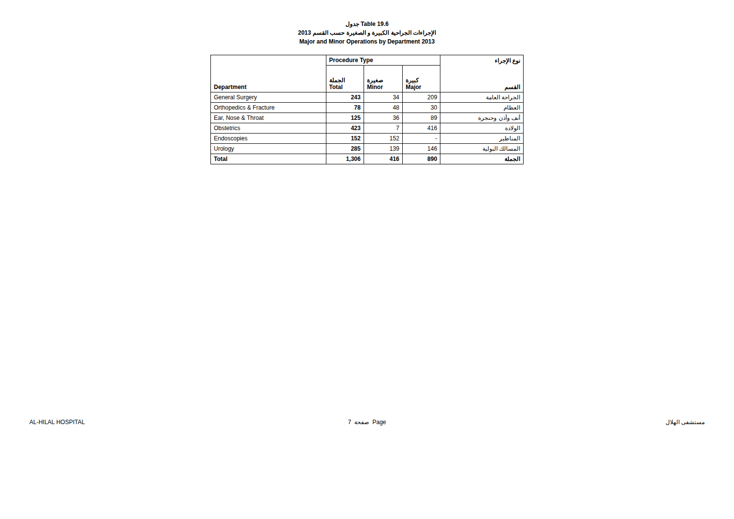جدول Table 19.6
الإجراءات الجراحية الكبيرة و الصغيرة حسب القسم 2013
Major and Minor Operations by Department 2013
| | Procedure Type | نوع الإجراء |
| --- | --- | --- |
| Department | الجملة Total | صغيرة Minor | كبيرة Major | القسم |
| General Surgery | 243 | 34 | 209 | الجراحة العامة |
| Orthopedics & Fracture | 78 | 48 | 30 | العظام |
| Ear, Nose & Throat | 125 | 36 | 89 | أنف وأذن وحنجرة |
| Obstetrics | 423 | 7 | 416 | الولادة |
| Endoscopies | 152 | 152 | - | المناظير |
| Urology | 285 | 139 | 146 | المسالك البولية |
| Total | 1,306 | 416 | 890 | الجملة |
AL-HILAL HOSPITAL
صفحة 7 Page
مستشفى الهلال